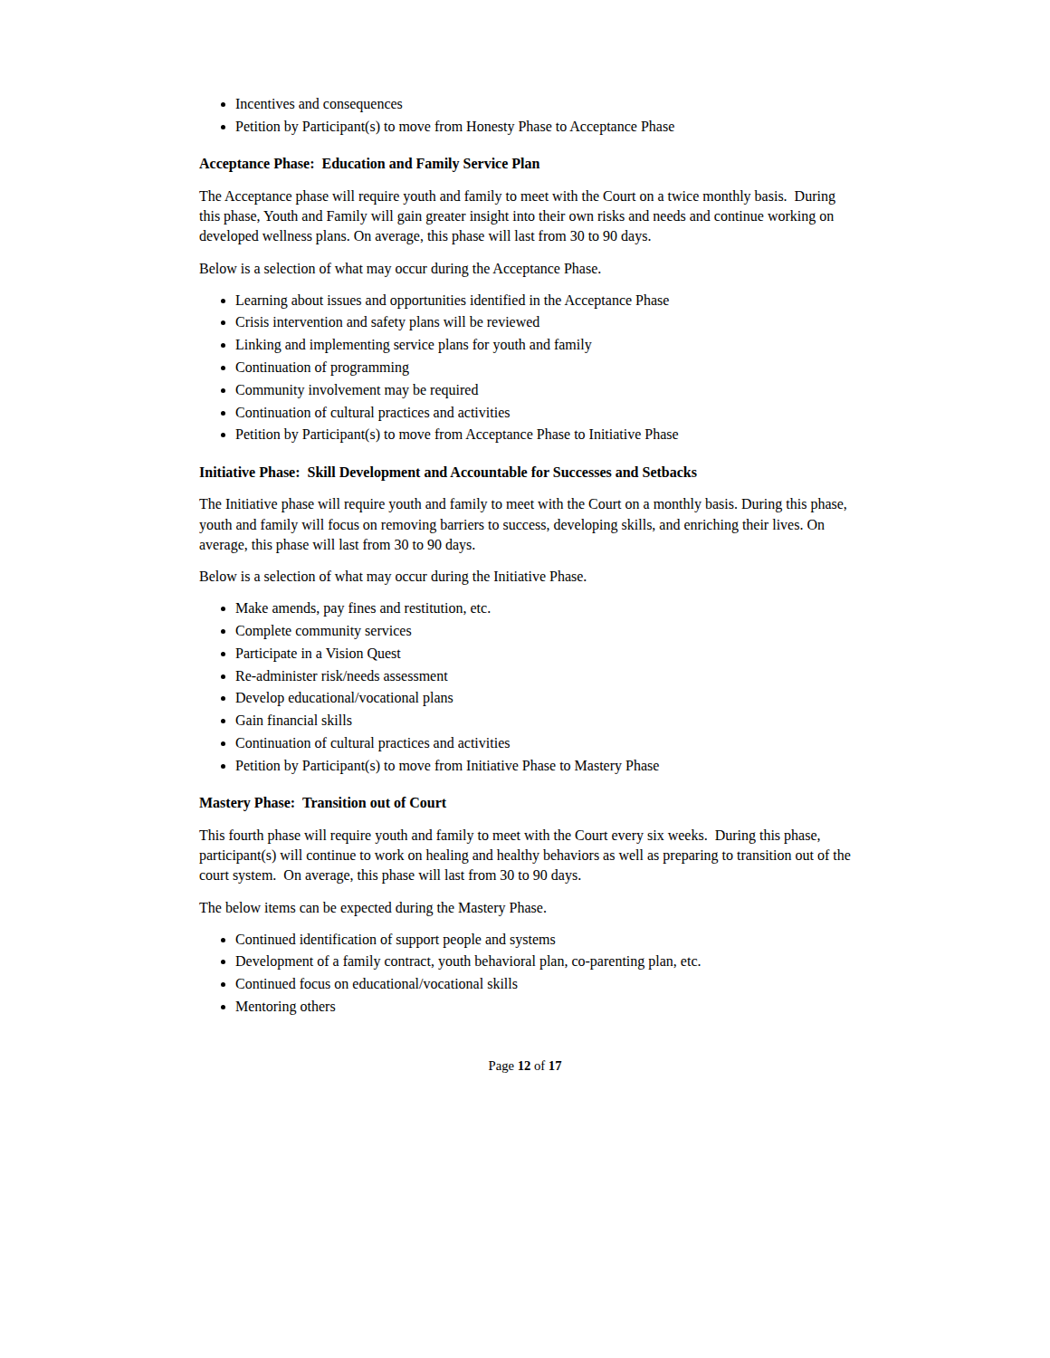Incentives and consequences
Petition by Participant(s) to move from Honesty Phase to Acceptance Phase
Acceptance Phase: Education and Family Service Plan
The Acceptance phase will require youth and family to meet with the Court on a twice monthly basis. During this phase, Youth and Family will gain greater insight into their own risks and needs and continue working on developed wellness plans. On average, this phase will last from 30 to 90 days.
Below is a selection of what may occur during the Acceptance Phase.
Learning about issues and opportunities identified in the Acceptance Phase
Crisis intervention and safety plans will be reviewed
Linking and implementing service plans for youth and family
Continuation of programming
Community involvement may be required
Continuation of cultural practices and activities
Petition by Participant(s) to move from Acceptance Phase to Initiative Phase
Initiative Phase: Skill Development and Accountable for Successes and Setbacks
The Initiative phase will require youth and family to meet with the Court on a monthly basis. During this phase, youth and family will focus on removing barriers to success, developing skills, and enriching their lives. On average, this phase will last from 30 to 90 days.
Below is a selection of what may occur during the Initiative Phase.
Make amends, pay fines and restitution, etc.
Complete community services
Participate in a Vision Quest
Re-administer risk/needs assessment
Develop educational/vocational plans
Gain financial skills
Continuation of cultural practices and activities
Petition by Participant(s) to move from Initiative Phase to Mastery Phase
Mastery Phase: Transition out of Court
This fourth phase will require youth and family to meet with the Court every six weeks. During this phase, participant(s) will continue to work on healing and healthy behaviors as well as preparing to transition out of the court system. On average, this phase will last from 30 to 90 days.
The below items can be expected during the Mastery Phase.
Continued identification of support people and systems
Development of a family contract, youth behavioral plan, co-parenting plan, etc.
Continued focus on educational/vocational skills
Mentoring others
Page 12 of 17